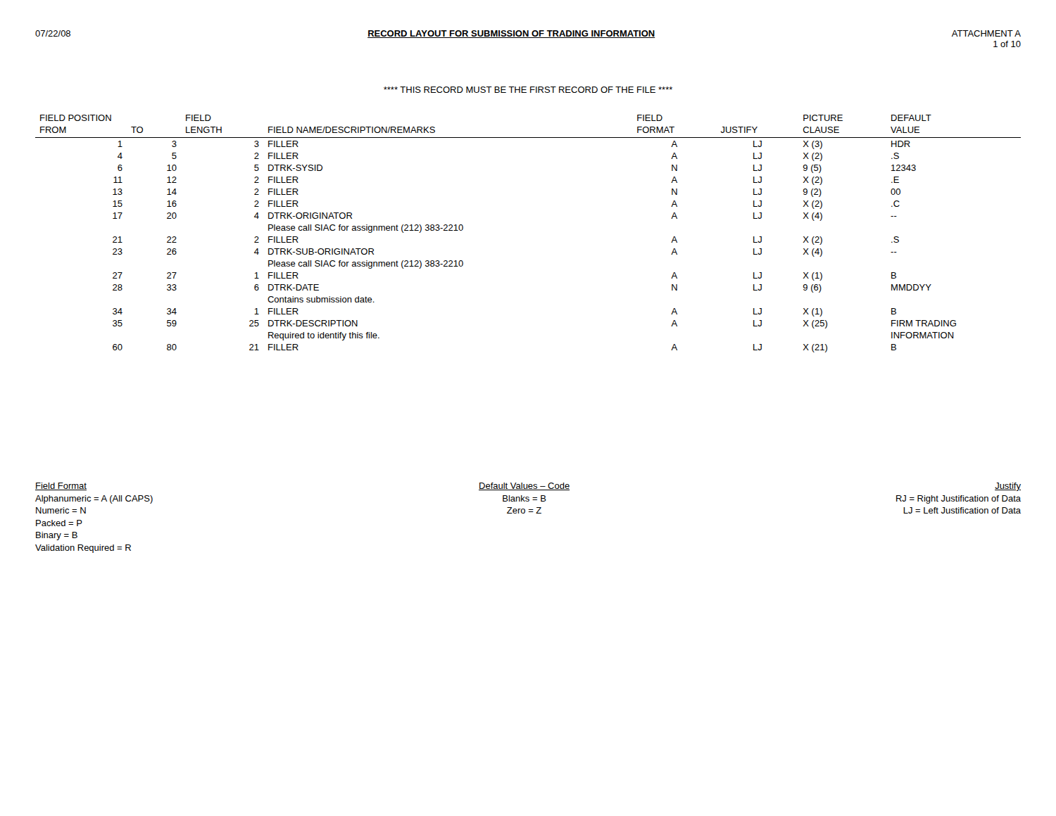07/22/08
RECORD LAYOUT FOR SUBMISSION OF TRADING INFORMATION
ATTACHMENT A
1 of 10
**** THIS RECORD MUST BE THE FIRST RECORD OF THE FILE ****
| FIELD POSITION | FIELD | | FIELD | | PICTURE | DEFAULT |
| --- | --- | --- | --- | --- | --- | --- |
| FROM | TO | LENGTH | FIELD NAME/DESCRIPTION/REMARKS | FORMAT | JUSTIFY | CLAUSE | VALUE |
| 1 | 3 | 3 | FILLER | A | LJ | X (3) | HDR |
| 4 | 5 | 2 | FILLER | A | LJ | X (2) | .S |
| 6 | 10 | 5 | DTRK-SYSID | N | LJ | 9 (5) | 12343 |
| 11 | 12 | 2 | FILLER | A | LJ | X (2) | .E |
| 13 | 14 | 2 | FILLER | N | LJ | 9 (2) | 00 |
| 15 | 16 | 2 | FILLER | A | LJ | X (2) | .C |
| 17 | 20 | 4 | DTRK-ORIGINATOR | A | LJ | X (4) | -- |
| | | | Please call SIAC for assignment (212) 383-2210 | | | | |
| 21 | 22 | 2 | FILLER | A | LJ | X (2) | .S |
| 23 | 26 | 4 | DTRK-SUB-ORIGINATOR | A | LJ | X (4) | -- |
| | | | Please call SIAC for assignment (212) 383-2210 | | | | |
| 27 | 27 | 1 | FILLER | A | LJ | X (1) | B |
| 28 | 33 | 6 | DTRK-DATE | N | LJ | 9 (6) | MMDDYY |
| | | | Contains submission date. | | | | |
| 34 | 34 | 1 | FILLER | A | LJ | X (1) | B |
| 35 | 59 | 25 | DTRK-DESCRIPTION | A | LJ | X (25) | FIRM TRADING |
| | | | Required to identify this file. | | | | INFORMATION |
| 60 | 80 | 21 | FILLER | A | LJ | X (21) | B |
Field Format
Alphanumeric = A (All CAPS)
Numeric = N
Packed = P
Binary = B
Validation Required = R
Default Values – Code
Blanks = B
Zero = Z
Justify
RJ = Right Justification of Data
LJ = Left Justification of Data